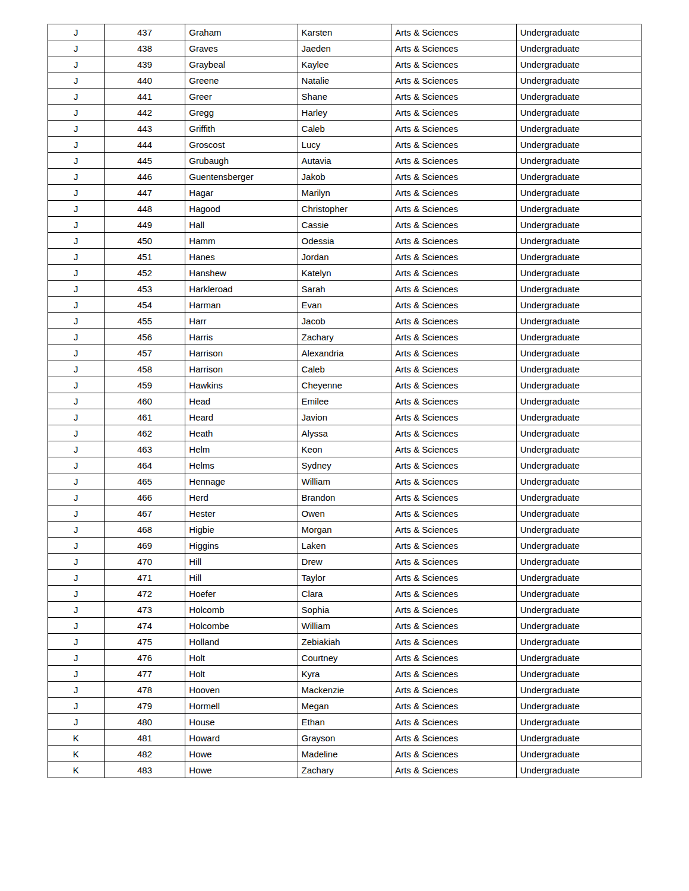| J | 437 | Graham | Karsten | Arts & Sciences | Undergraduate |
| J | 438 | Graves | Jaeden | Arts & Sciences | Undergraduate |
| J | 439 | Graybeal | Kaylee | Arts & Sciences | Undergraduate |
| J | 440 | Greene | Natalie | Arts & Sciences | Undergraduate |
| J | 441 | Greer | Shane | Arts & Sciences | Undergraduate |
| J | 442 | Gregg | Harley | Arts & Sciences | Undergraduate |
| J | 443 | Griffith | Caleb | Arts & Sciences | Undergraduate |
| J | 444 | Groscost | Lucy | Arts & Sciences | Undergraduate |
| J | 445 | Grubaugh | Autavia | Arts & Sciences | Undergraduate |
| J | 446 | Guentensberger | Jakob | Arts & Sciences | Undergraduate |
| J | 447 | Hagar | Marilyn | Arts & Sciences | Undergraduate |
| J | 448 | Hagood | Christopher | Arts & Sciences | Undergraduate |
| J | 449 | Hall | Cassie | Arts & Sciences | Undergraduate |
| J | 450 | Hamm | Odessia | Arts & Sciences | Undergraduate |
| J | 451 | Hanes | Jordan | Arts & Sciences | Undergraduate |
| J | 452 | Hanshew | Katelyn | Arts & Sciences | Undergraduate |
| J | 453 | Harkleroad | Sarah | Arts & Sciences | Undergraduate |
| J | 454 | Harman | Evan | Arts & Sciences | Undergraduate |
| J | 455 | Harr | Jacob | Arts & Sciences | Undergraduate |
| J | 456 | Harris | Zachary | Arts & Sciences | Undergraduate |
| J | 457 | Harrison | Alexandria | Arts & Sciences | Undergraduate |
| J | 458 | Harrison | Caleb | Arts & Sciences | Undergraduate |
| J | 459 | Hawkins | Cheyenne | Arts & Sciences | Undergraduate |
| J | 460 | Head | Emilee | Arts & Sciences | Undergraduate |
| J | 461 | Heard | Javion | Arts & Sciences | Undergraduate |
| J | 462 | Heath | Alyssa | Arts & Sciences | Undergraduate |
| J | 463 | Helm | Keon | Arts & Sciences | Undergraduate |
| J | 464 | Helms | Sydney | Arts & Sciences | Undergraduate |
| J | 465 | Hennage | William | Arts & Sciences | Undergraduate |
| J | 466 | Herd | Brandon | Arts & Sciences | Undergraduate |
| J | 467 | Hester | Owen | Arts & Sciences | Undergraduate |
| J | 468 | Higbie | Morgan | Arts & Sciences | Undergraduate |
| J | 469 | Higgins | Laken | Arts & Sciences | Undergraduate |
| J | 470 | Hill | Drew | Arts & Sciences | Undergraduate |
| J | 471 | Hill | Taylor | Arts & Sciences | Undergraduate |
| J | 472 | Hoefer | Clara | Arts & Sciences | Undergraduate |
| J | 473 | Holcomb | Sophia | Arts & Sciences | Undergraduate |
| J | 474 | Holcombe | William | Arts & Sciences | Undergraduate |
| J | 475 | Holland | Zebiakiah | Arts & Sciences | Undergraduate |
| J | 476 | Holt | Courtney | Arts & Sciences | Undergraduate |
| J | 477 | Holt | Kyra | Arts & Sciences | Undergraduate |
| J | 478 | Hooven | Mackenzie | Arts & Sciences | Undergraduate |
| J | 479 | Hormell | Megan | Arts & Sciences | Undergraduate |
| J | 480 | House | Ethan | Arts & Sciences | Undergraduate |
| K | 481 | Howard | Grayson | Arts & Sciences | Undergraduate |
| K | 482 | Howe | Madeline | Arts & Sciences | Undergraduate |
| K | 483 | Howe | Zachary | Arts & Sciences | Undergraduate |